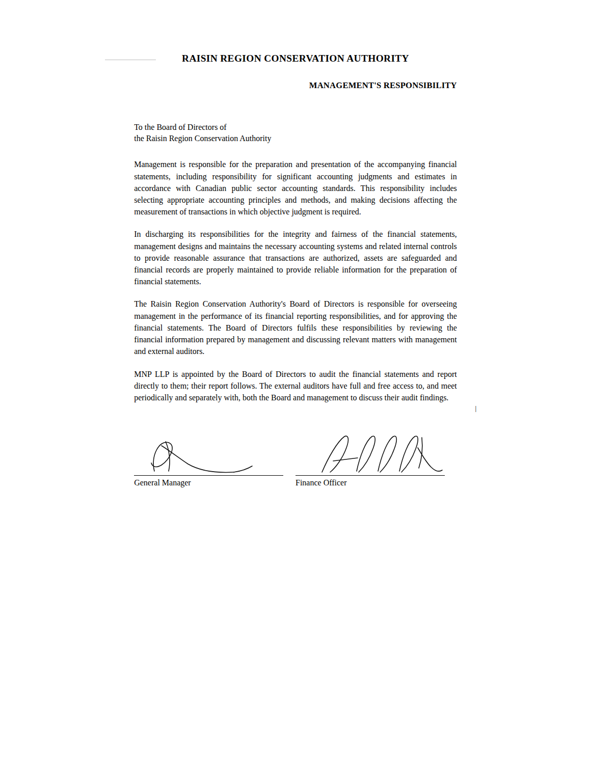RAISIN REGION CONSERVATION AUTHORITY
MANAGEMENT'S RESPONSIBILITY
To the Board of Directors of
the Raisin Region Conservation Authority
Management is responsible for the preparation and presentation of the accompanying financial statements, including responsibility for significant accounting judgments and estimates in accordance with Canadian public sector accounting standards. This responsibility includes selecting appropriate accounting principles and methods, and making decisions affecting the measurement of transactions in which objective judgment is required.
In discharging its responsibilities for the integrity and fairness of the financial statements, management designs and maintains the necessary accounting systems and related internal controls to provide reasonable assurance that transactions are authorized, assets are safeguarded and financial records are properly maintained to provide reliable information for the preparation of financial statements.
The Raisin Region Conservation Authority's Board of Directors is responsible for overseeing management in the performance of its financial reporting responsibilities, and for approving the financial statements. The Board of Directors fulfils these responsibilities by reviewing the financial information prepared by management and discussing relevant matters with management and external auditors.
MNP LLP is appointed by the Board of Directors to audit the financial statements and report directly to them; their report follows. The external auditors have full and free access to, and meet periodically and separately with, both the Board and management to discuss their audit findings.
| General Manager | Finance Officer |
|